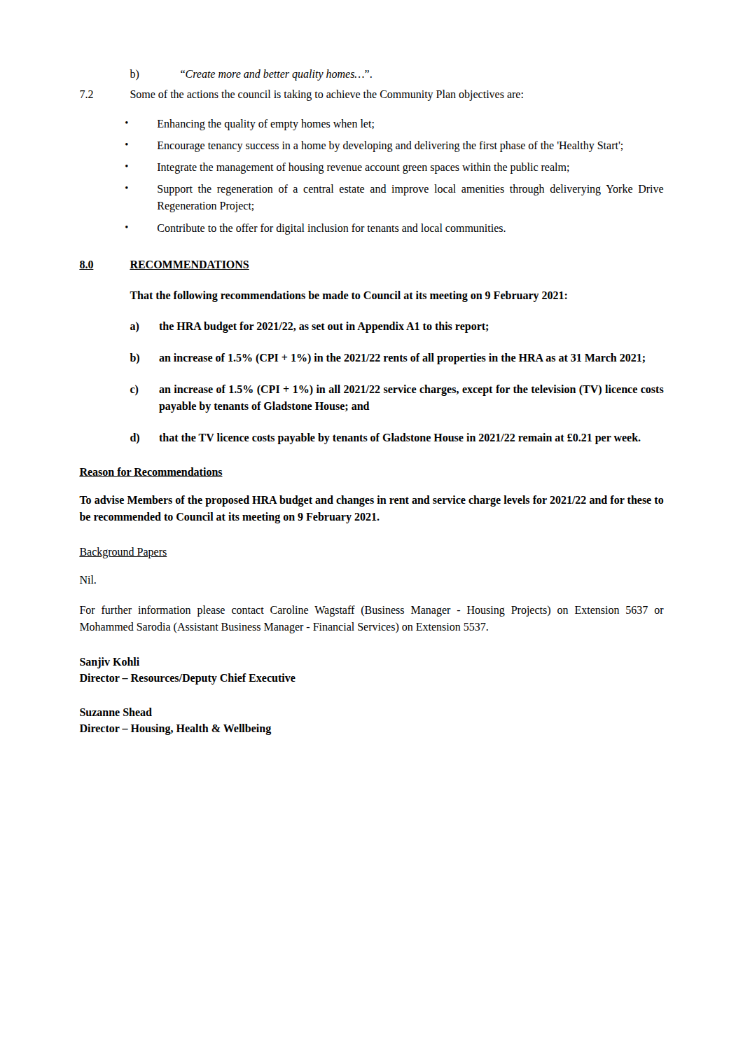b)
“Create more and better quality homes…”.
7.2
Some of the actions the council is taking to achieve the Community Plan objectives are:
Enhancing the quality of empty homes when let;
Encourage tenancy success in a home by developing and delivering the first phase of the 'Healthy Start';
Integrate the management of housing revenue account green spaces within the public realm;
Support the regeneration of a central estate and improve local amenities through deliverying Yorke Drive Regeneration Project;
Contribute to the offer for digital inclusion for tenants and local communities.
8.0 RECOMMENDATIONS
That the following recommendations be made to Council at its meeting on 9 February 2021:
a) the HRA budget for 2021/22, as set out in Appendix A1 to this report;
b) an increase of 1.5% (CPI + 1%) in the 2021/22 rents of all properties in the HRA as at 31 March 2021;
c) an increase of 1.5% (CPI + 1%) in all 2021/22 service charges, except for the television (TV) licence costs payable by tenants of Gladstone House; and
d) that the TV licence costs payable by tenants of Gladstone House in 2021/22 remain at £0.21 per week.
Reason for Recommendations
To advise Members of the proposed HRA budget and changes in rent and service charge levels for 2021/22 and for these to be recommended to Council at its meeting on 9 February 2021.
Background Papers
Nil.
For further information please contact Caroline Wagstaff (Business Manager - Housing Projects) on Extension 5637 or Mohammed Sarodia (Assistant Business Manager - Financial Services) on Extension 5537.
Sanjiv Kohli
Director – Resources/Deputy Chief Executive
Suzanne Shead
Director – Housing, Health & Wellbeing